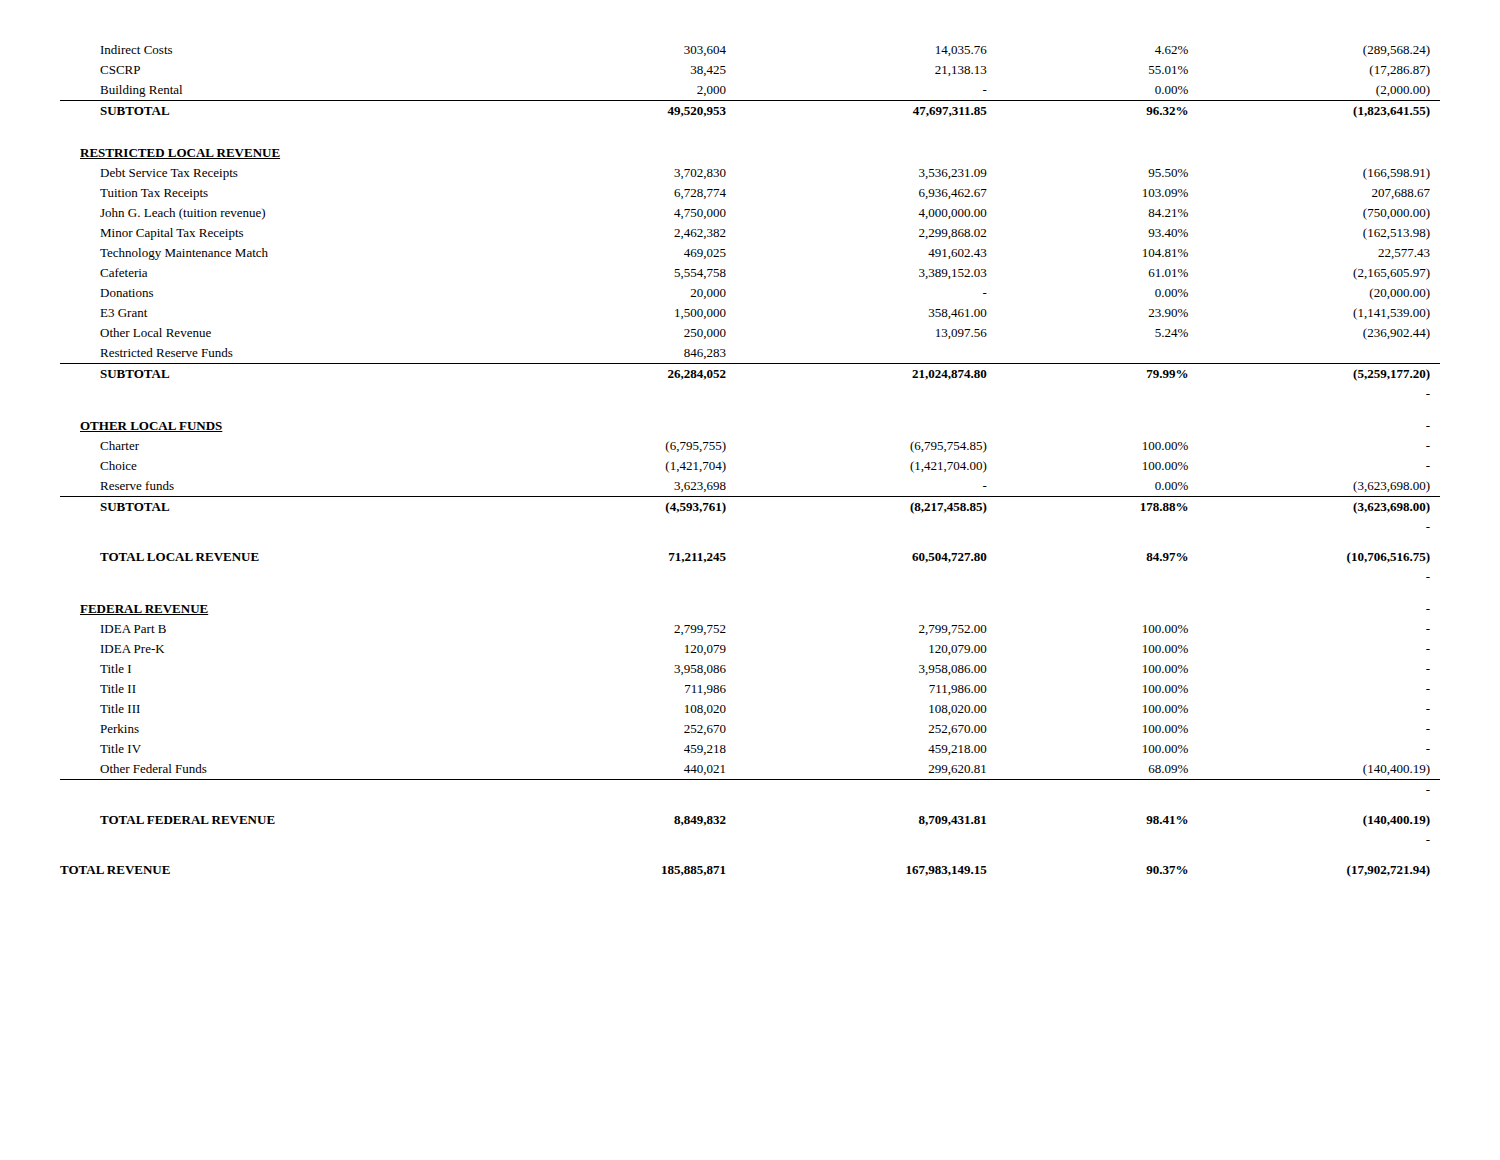| Indirect Costs | 303,604 | 14,035.76 | 4.62% | (289,568.24) |
| CSCRP | 38,425 | 21,138.13 | 55.01% | (17,286.87) |
| Building Rental | 2,000 | - | 0.00% | (2,000.00) |
| SUBTOTAL | 49,520,953 | 47,697,311.85 | 96.32% | (1,823,641.55) |
| RESTRICTED LOCAL REVENUE | | | | |
| Debt Service Tax Receipts | 3,702,830 | 3,536,231.09 | 95.50% | (166,598.91) |
| Tuition Tax Receipts | 6,728,774 | 6,936,462.67 | 103.09% | 207,688.67 |
| John G. Leach (tuition revenue) | 4,750,000 | 4,000,000.00 | 84.21% | (750,000.00) |
| Minor Capital Tax Receipts | 2,462,382 | 2,299,868.02 | 93.40% | (162,513.98) |
| Technology Maintenance Match | 469,025 | 491,602.43 | 104.81% | 22,577.43 |
| Cafeteria | 5,554,758 | 3,389,152.03 | 61.01% | (2,165,605.97) |
| Donations | 20,000 | - | 0.00% | (20,000.00) |
| E3 Grant | 1,500,000 | 358,461.00 | 23.90% | (1,141,539.00) |
| Other Local Revenue | 250,000 | 13,097.56 | 5.24% | (236,902.44) |
| Restricted Reserve Funds | 846,283 | | | |
| SUBTOTAL | 26,284,052 | 21,024,874.80 | 79.99% | (5,259,177.20) |
| | | | | - |
| OTHER LOCAL FUNDS | | | | - |
| Charter | (6,795,755) | (6,795,754.85) | 100.00% | - |
| Choice | (1,421,704) | (1,421,704.00) | 100.00% | - |
| Reserve funds | 3,623,698 | - | 0.00% | (3,623,698.00) |
| SUBTOTAL | (4,593,761) | (8,217,458.85) | 178.88% | (3,623,698.00) |
| | | | | - |
| TOTAL LOCAL REVENUE | 71,211,245 | 60,504,727.80 | 84.97% | (10,706,516.75) |
| | | | | - |
| FEDERAL REVENUE | | | | - |
| IDEA Part B | 2,799,752 | 2,799,752.00 | 100.00% | - |
| IDEA Pre-K | 120,079 | 120,079.00 | 100.00% | - |
| Title I | 3,958,086 | 3,958,086.00 | 100.00% | - |
| Title II | 711,986 | 711,986.00 | 100.00% | - |
| Title III | 108,020 | 108,020.00 | 100.00% | - |
| Perkins | 252,670 | 252,670.00 | 100.00% | - |
| Title IV | 459,218 | 459,218.00 | 100.00% | - |
| Other Federal Funds | 440,021 | 299,620.81 | 68.09% | (140,400.19) |
| | | | | - |
| TOTAL FEDERAL REVENUE | 8,849,832 | 8,709,431.81 | 98.41% | (140,400.19) |
| | | | | - |
| TOTAL REVENUE | 185,885,871 | 167,983,149.15 | 90.37% | (17,902,721.94) |